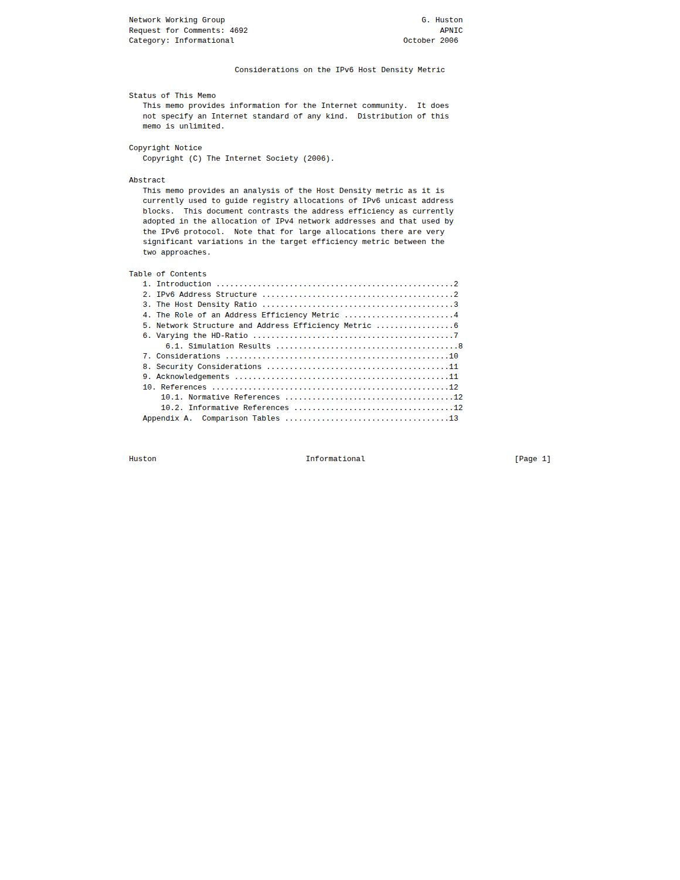Network Working Group                                           G. Huston
Request for Comments: 4692                                          APNIC
Category: Informational                                     October 2006
Considerations on the IPv6 Host Density Metric
Status of This Memo
This memo provides information for the Internet community.  It does
not specify an Internet standard of any kind.  Distribution of this
memo is unlimited.
Copyright Notice
Copyright (C) The Internet Society (2006).
Abstract
This memo provides an analysis of the Host Density metric as it is
currently used to guide registry allocations of IPv6 unicast address
blocks.  This document contrasts the address efficiency as currently
adopted in the allocation of IPv4 network addresses and that used by
the IPv6 protocol.  Note that for large allocations there are very
significant variations in the target efficiency metric between the
two approaches.
Table of Contents
1. Introduction ....................................................2
2. IPv6 Address Structure ..........................................2
3. The Host Density Ratio ..........................................3
4. The Role of an Address Efficiency Metric ........................4
5. Network Structure and Address Efficiency Metric .................6
6. Varying the HD-Ratio ............................................7
     6.1. Simulation Results ........................................8
7. Considerations .................................................10
8. Security Considerations ........................................11
9. Acknowledgements ...............................................11
10. References ....................................................12
    10.1. Normative References .....................................12
    10.2. Informative References ...................................12
Appendix A.  Comparison Tables ....................................13
Huston Informational [Page 1]